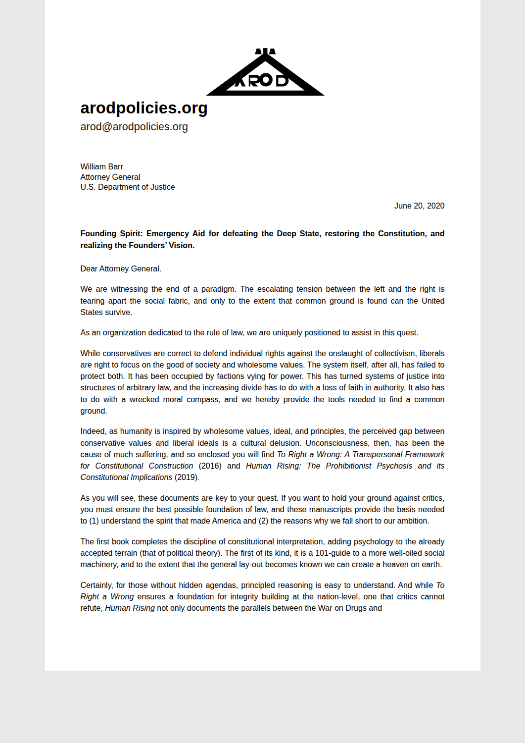arodpolicies.org
arod@arodpolicies.org
William Barr
Attorney General
U.S. Department of Justice
June 20, 2020
Founding Spirit: Emergency Aid for defeating the Deep State, restoring the Constitution, and realizing the Founders’ Vision.
Dear Attorney General.
We are witnessing the end of a paradigm. The escalating tension between the left and the right is tearing apart the social fabric, and only to the extent that common ground is found can the United States survive.
As an organization dedicated to the rule of law, we are uniquely positioned to assist in this quest.
While conservatives are correct to defend individual rights against the onslaught of collectivism, liberals are right to focus on the good of society and wholesome values. The system itself, after all, has failed to protect both. It has been occupied by factions vying for power. This has turned systems of justice into structures of arbitrary law, and the increasing divide has to do with a loss of faith in authority. It also has to do with a wrecked moral compass, and we hereby provide the tools needed to find a common ground.
Indeed, as humanity is inspired by wholesome values, ideal, and principles, the perceived gap between conservative values and liberal ideals is a cultural delusion. Unconsciousness, then, has been the cause of much suffering, and so enclosed you will find To Right a Wrong: A Transpersonal Framework for Constitutional Construction (2016) and Human Rising: The Prohibitionist Psychosis and its Constitutional Implications (2019).
As you will see, these documents are key to your quest. If you want to hold your ground against critics, you must ensure the best possible foundation of law, and these manuscripts provide the basis needed to (1) understand the spirit that made America and (2) the reasons why we fall short to our ambition.
The first book completes the discipline of constitutional interpretation, adding psychology to the already accepted terrain (that of political theory). The first of its kind, it is a 101-guide to a more well-oiled social machinery, and to the extent that the general lay-out becomes known we can create a heaven on earth.
Certainly, for those without hidden agendas, principled reasoning is easy to understand. And while To Right a Wrong ensures a foundation for integrity building at the nation-level, one that critics cannot refute, Human Rising not only documents the parallels between the War on Drugs and